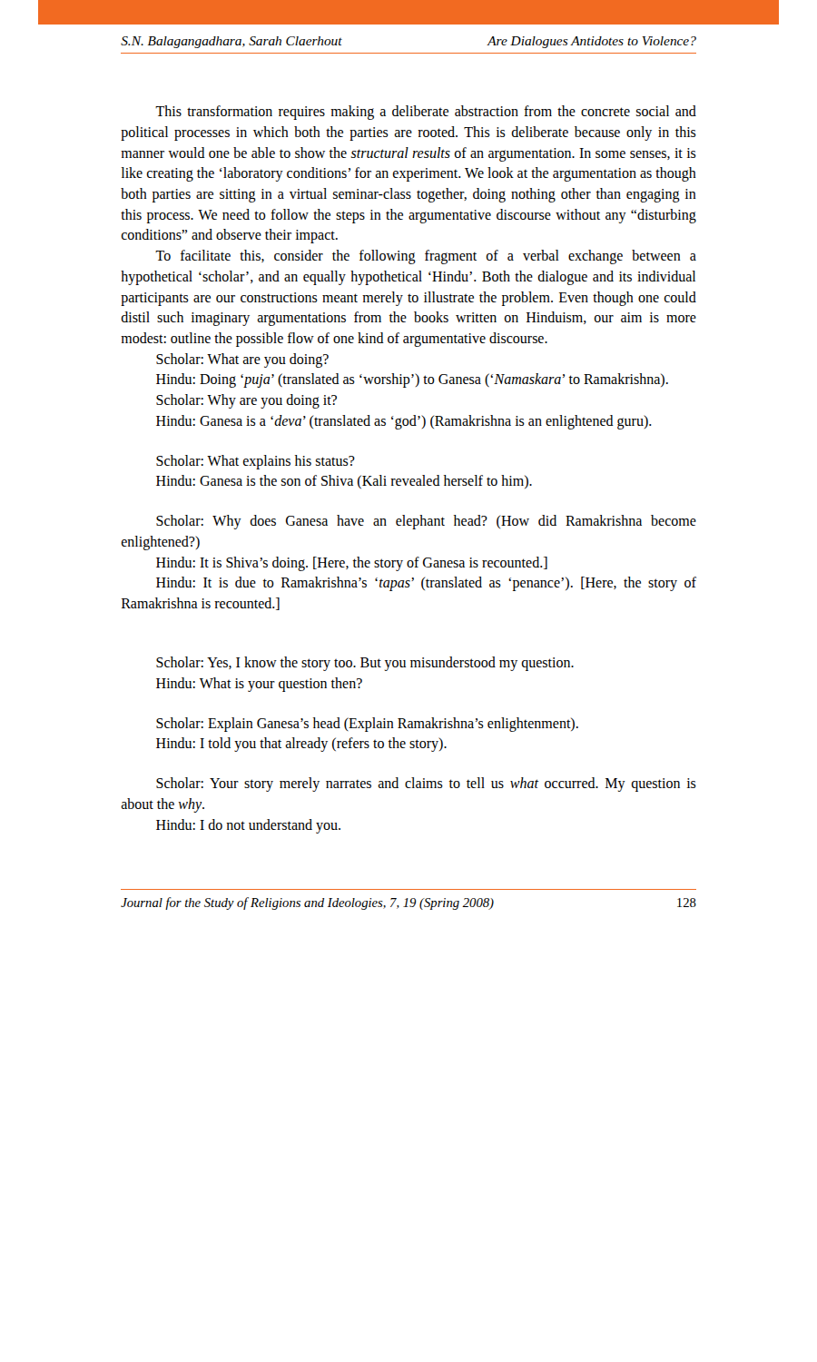S.N. Balagangadhara, Sarah Claerhout
Are Dialogues Antidotes to Violence?
This transformation requires making a deliberate abstraction from the concrete social and political processes in which both the parties are rooted. This is deliberate because only in this manner would one be able to show the structural results of an argumentation. In some senses, it is like creating the ‘laboratory conditions’ for an experiment. We look at the argumentation as though both parties are sitting in a virtual seminar-class together, doing nothing other than engaging in this process. We need to follow the steps in the argumentative discourse without any “disturbing conditions” and observe their impact.
To facilitate this, consider the following fragment of a verbal exchange between a hypothetical ‘scholar’, and an equally hypothetical ‘Hindu’. Both the dialogue and its individual participants are our constructions meant merely to illustrate the problem. Even though one could distil such imaginary argumentations from the books written on Hinduism, our aim is more modest: outline the possible flow of one kind of argumentative discourse.
Scholar: What are you doing?
Hindu: Doing ‘puja’ (translated as ‘worship’) to Ganesa (‘Namaskara’ to Ramakrishna).
Scholar: Why are you doing it?
Hindu: Ganesa is a ‘deva’ (translated as ‘god’) (Ramakrishna is an enlightened guru).
Scholar: What explains his status?
Hindu: Ganesa is the son of Shiva (Kali revealed herself to him).
Scholar: Why does Ganesa have an elephant head? (How did Ramakrishna become enlightened?)
Hindu: It is Shiva’s doing. [Here, the story of Ganesa is recounted.]
Hindu: It is due to Ramakrishna’s ‘tapas’ (translated as ‘penance’). [Here, the story of Ramakrishna is recounted.]
Scholar: Yes, I know the story too. But you misunderstood my question.
Hindu: What is your question then?
Scholar: Explain Ganesa’s head (Explain Ramakrishna’s enlightenment).
Hindu: I told you that already (refers to the story).
Scholar: Your story merely narrates and claims to tell us what occurred. My question is about the why.
Hindu: I do not understand you.
Journal for the Study of Religions and Ideologies, 7, 19 (Spring 2008)
128